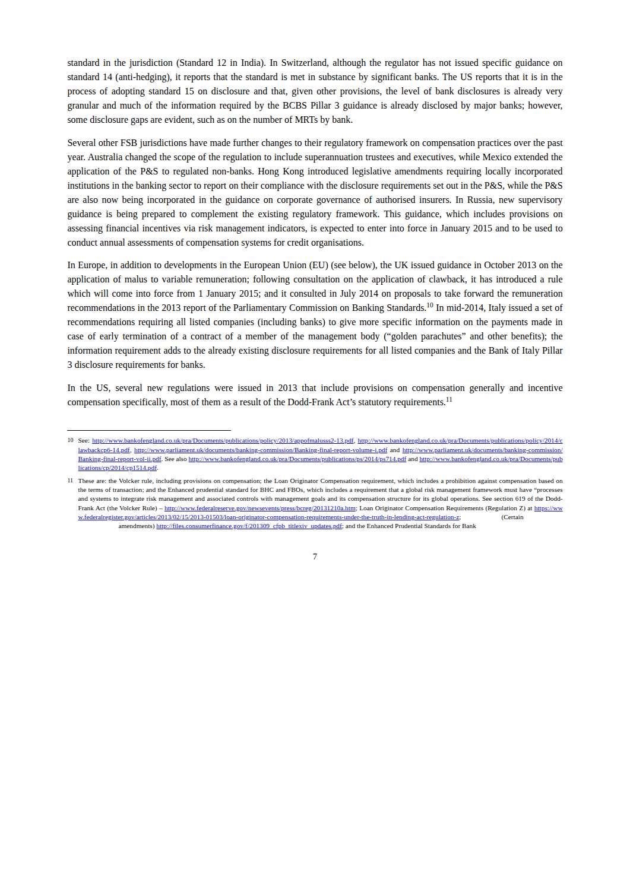standard in the jurisdiction (Standard 12 in India). In Switzerland, although the regulator has not issued specific guidance on standard 14 (anti-hedging), it reports that the standard is met in substance by significant banks. The US reports that it is in the process of adopting standard 15 on disclosure and that, given other provisions, the level of bank disclosures is already very granular and much of the information required by the BCBS Pillar 3 guidance is already disclosed by major banks; however, some disclosure gaps are evident, such as on the number of MRTs by bank.
Several other FSB jurisdictions have made further changes to their regulatory framework on compensation practices over the past year. Australia changed the scope of the regulation to include superannuation trustees and executives, while Mexico extended the application of the P&S to regulated non-banks. Hong Kong introduced legislative amendments requiring locally incorporated institutions in the banking sector to report on their compliance with the disclosure requirements set out in the P&S, while the P&S are also now being incorporated in the guidance on corporate governance of authorised insurers. In Russia, new supervisory guidance is being prepared to complement the existing regulatory framework. This guidance, which includes provisions on assessing financial incentives via risk management indicators, is expected to enter into force in January 2015 and to be used to conduct annual assessments of compensation systems for credit organisations.
In Europe, in addition to developments in the European Union (EU) (see below), the UK issued guidance in October 2013 on the application of malus to variable remuneration; following consultation on the application of clawback, it has introduced a rule which will come into force from 1 January 2015; and it consulted in July 2014 on proposals to take forward the remuneration recommendations in the 2013 report of the Parliamentary Commission on Banking Standards.10 In mid-2014, Italy issued a set of recommendations requiring all listed companies (including banks) to give more specific information on the payments made in case of early termination of a contract of a member of the management body (“golden parachutes” and other benefits); the information requirement adds to the already existing disclosure requirements for all listed companies and the Bank of Italy Pillar 3 disclosure requirements for banks.
In the US, several new regulations were issued in 2013 that include provisions on compensation generally and incentive compensation specifically, most of them as a result of the Dodd-Frank Act’s statutory requirements.11
10 See: http://www.bankofengland.co.uk/pra/Documents/publications/policy/2013/appofmalusss2-13.pdf, http://www.bankofengland.co.uk/pra/Documents/publications/policy/2014/clawbackcp6-14.pdf, http://www.parliament.uk/documents/banking-commission/Banking-final-report-volume-i.pdf and http://www.parliament.uk/documents/banking-commission/Banking-final-report-vol-ii.pdf. See also http://www.bankofengland.co.uk/pra/Documents/publications/ps/2014/ps714.pdf and http://www.bankofengland.co.uk/pra/Documents/publications/cp/2014/cp1514.pdf.
11 These are: the Volcker rule, including provisions on compensation; the Loan Originator Compensation requirement, which includes a prohibition against compensation based on the terms of transaction; and the Enhanced prudential standard for BHC and FBOs, which includes a requirement that a global risk management framework must have “processes and systems to integrate risk management and associated controls with management goals and its compensation structure for its global operations. See section 619 of the Dodd-Frank Act (the Volcker Rule) – http://www.federalreserve.gov/newsevents/press/bcreg/20131210a.htm; Loan Originator Compensation Requirements (Regulation Z) at https://www.federalregister.gov/articles/2013/02/15/2013-01503/loan-originator-compensation-requirements-under-the-truth-in-lending-act-regulation-z; (Certain amendments) http://files.consumerfinance.gov/f/201309_cfpb_titlexiv_updates.pdf; and the Enhanced Prudential Standards for Bank
7